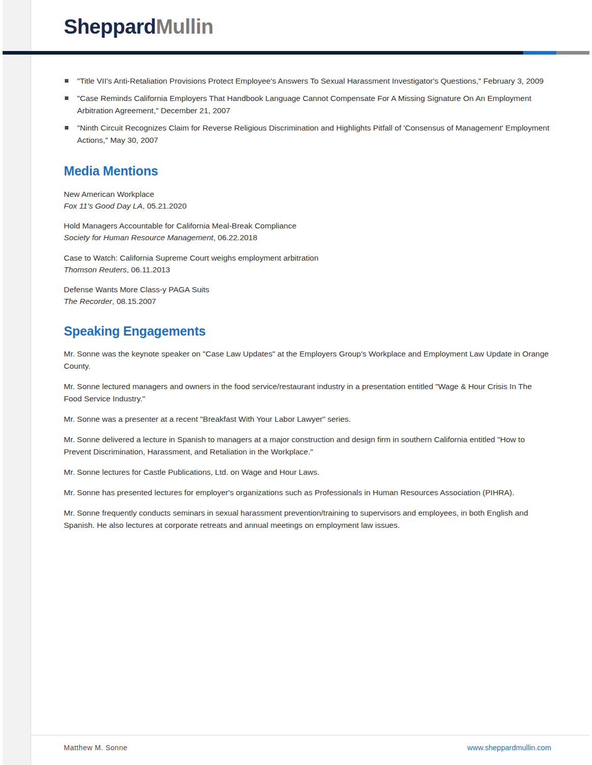SheppardMullin
"Title VII's Anti-Retaliation Provisions Protect Employee's Answers To Sexual Harassment Investigator's Questions," February 3, 2009
"Case Reminds California Employers That Handbook Language Cannot Compensate For A Missing Signature On An Employment Arbitration Agreement," December 21, 2007
"Ninth Circuit Recognizes Claim for Reverse Religious Discrimination and Highlights Pitfall of 'Consensus of Management' Employment Actions," May 30, 2007
Media Mentions
New American Workplace
Fox 11's Good Day LA, 05.21.2020
Hold Managers Accountable for California Meal-Break Compliance
Society for Human Resource Management, 06.22.2018
Case to Watch: California Supreme Court weighs employment arbitration
Thomson Reuters, 06.11.2013
Defense Wants More Class-y PAGA Suits
The Recorder, 08.15.2007
Speaking Engagements
Mr. Sonne was the keynote speaker on "Case Law Updates" at the Employers Group's Workplace and Employment Law Update in Orange County.
Mr. Sonne lectured managers and owners in the food service/restaurant industry in a presentation entitled "Wage & Hour Crisis In The Food Service Industry."
Mr. Sonne was a presenter at a recent "Breakfast With Your Labor Lawyer" series.
Mr. Sonne delivered a lecture in Spanish to managers at a major construction and design firm in southern California entitled "How to Prevent Discrimination, Harassment, and Retaliation in the Workplace."
Mr. Sonne lectures for Castle Publications, Ltd. on Wage and Hour Laws.
Mr. Sonne has presented lectures for employer's organizations such as Professionals in Human Resources Association (PIHRA).
Mr. Sonne frequently conducts seminars in sexual harassment prevention/training to supervisors and employees, in both English and Spanish. He also lectures at corporate retreats and annual meetings on employment law issues.
Matthew M. Sonne
www.sheppardmullin.com